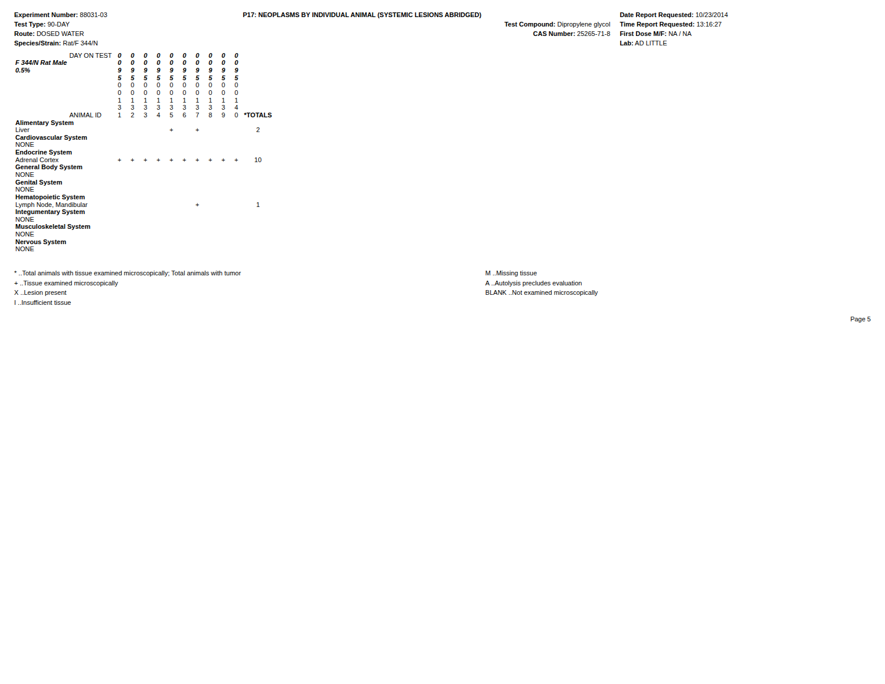| Experiment Number: 88031-03 Test Type: 90-DAY Route: DOSED WATER Species/Strain: Rat/F 344/N | P17: NEOPLASMS BY INDIVIDUAL ANIMAL (SYSTEMIC LESIONS ABRIDGED) Test Compound: Dipropylene glycol CAS Number: 25265-71-8 | Date Report Requested: 10/23/2014 Time Report Requested: 13:16:27 First Dose M/F: NA / NA Lab: AD LITTLE |
| F 344/N Rat Male 0.5% | DAY ON TEST | 0 | 0 | 0 | 0 | 0 | 0 | 0 | 0 | 0 | 0 | |
| | 0 9 5 | 0 9 5 | 0 9 5 | 0 9 5 | 0 9 5 | 0 9 5 | 0 9 5 | 0 9 5 | 0 9 5 | 0 9 5 | |
| | ANIMAL ID | 0 0 1 3 1 | 0 0 1 3 2 | 0 0 1 3 3 | 0 0 1 3 4 | 0 0 1 3 5 | 0 0 1 3 6 | 0 0 1 3 7 | 0 0 1 3 8 | 0 0 1 3 9 | 0 0 1 4 0 | *TOTALS |
| Alimentary System |
| Liver | | | | | + | | + | | | | 2 |
| Cardiovascular System |
| NONE | |
| Endocrine System |
| Adrenal Cortex | + | + | + | + | + | + | + | + | + | + | 10 |
| General Body System |
| NONE | |
| Genital System |
| NONE | |
| Hematopoietic System |
| Lymph Node, Mandibular | | | | | | | + | | | | 1 |
| Integumentary System |
| NONE | |
| Musculoskeletal System |
| NONE | |
| Nervous System |
| NONE | |
| * ..Total animals with tissue examined microscopically; Total animals with tumor + ..Tissue examined microscopically X ..Lesion present I ..Insufficient tissue | M ..Missing tissue A ..Autolysis precludes evaluation BLANK ..Not examined microscopically |
Page 5